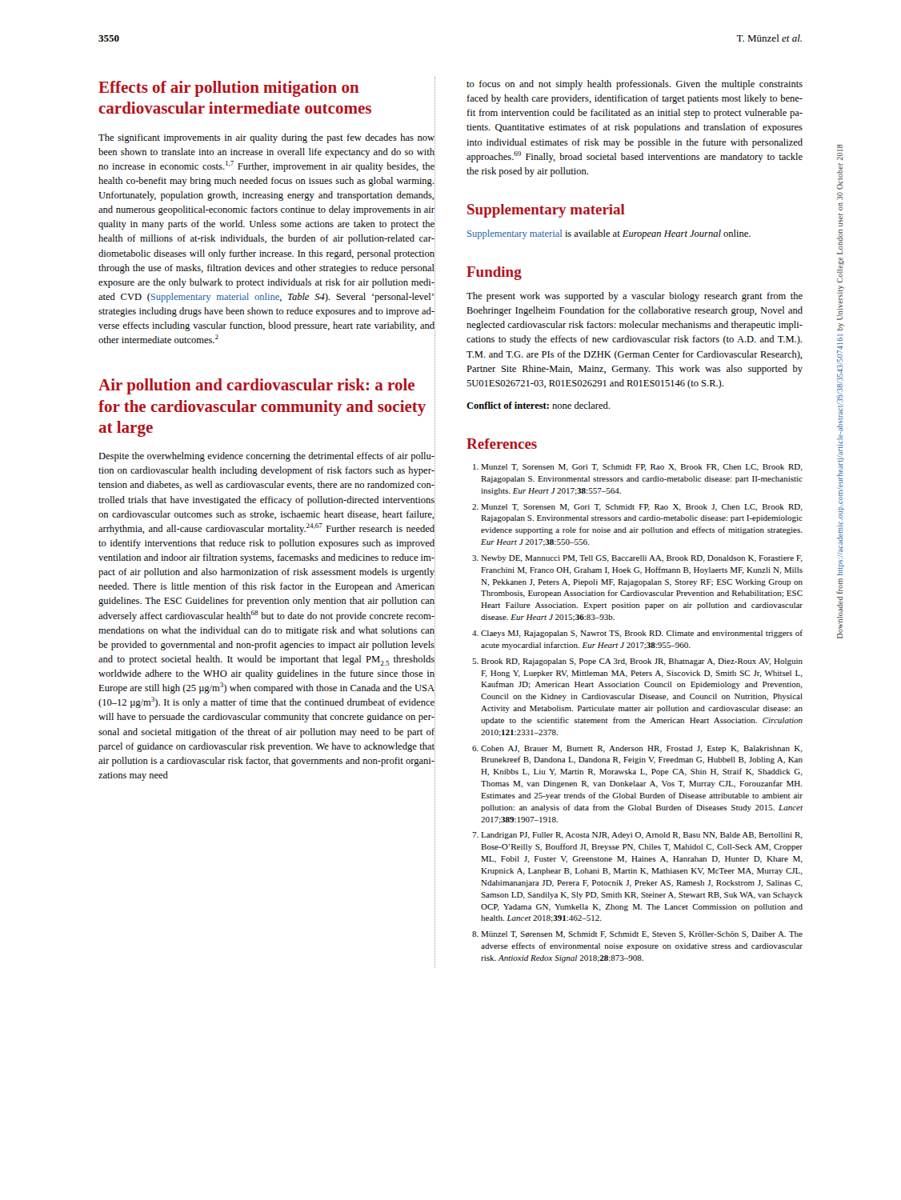3550 T. Münzel et al.
Downloaded from https://academic.oup.com/eurheartj/article-abstract/39/38/3543/5074161 by University College London user on 30 October 2018
Effects of air pollution mitigation on cardiovascular intermediate outcomes
The significant improvements in air quality during the past few decades has now been shown to translate into an increase in overall life expectancy and do so with no increase in economic costs.1,7 Further, improvement in air quality besides, the health co-benefit may bring much needed focus on issues such as global warming. Unfortunately, population growth, increasing energy and transportation demands, and numerous geopolitical-economic factors continue to delay improvements in air quality in many parts of the world. Unless some actions are taken to protect the health of millions of at-risk individuals, the burden of air pollution-related cardiometabolic diseases will only further increase. In this regard, personal protection through the use of masks, filtration devices and other strategies to reduce personal exposure are the only bulwark to protect individuals at risk for air pollution mediated CVD (Supplementary material online, Table S4). Several ‘personal-level’ strategies including drugs have been shown to reduce exposures and to improve adverse effects including vascular function, blood pressure, heart rate variability, and other intermediate outcomes.2
Air pollution and cardiovascular risk: a role for the cardiovascular community and society at large
Despite the overwhelming evidence concerning the detrimental effects of air pollution on cardiovascular health including development of risk factors such as hypertension and diabetes, as well as cardiovascular events, there are no randomized controlled trials that have investigated the efficacy of pollution-directed interventions on cardiovascular outcomes such as stroke, ischaemic heart disease, heart failure, arrhythmia, and all-cause cardiovascular mortality.24,67 Further research is needed to identify interventions that reduce risk to pollution exposures such as improved ventilation and indoor air filtration systems, facemasks and medicines to reduce impact of air pollution and also harmonization of risk assessment models is urgently needed. There is little mention of this risk factor in the European and American guidelines. The ESC Guidelines for prevention only mention that air pollution can adversely affect cardiovascular health68 but to date do not provide concrete recommendations on what the individual can do to mitigate risk and what solutions can be provided to governmental and non-profit agencies to impact air pollution levels and to protect societal health. It would be important that legal PM2.5 thresholds worldwide adhere to the WHO air quality guidelines in the future since those in Europe are still high (25 µg/m3) when compared with those in Canada and the USA (10–12 µg/m3). It is only a matter of time that the continued drumbeat of evidence will have to persuade the cardiovascular community that concrete guidance on personal and societal mitigation of the threat of air pollution may need to be part of parcel of guidance on cardiovascular risk prevention. We have to acknowledge that air pollution is a cardiovascular risk factor, that governments and non-profit organizations may need
to focus on and not simply health professionals. Given the multiple constraints faced by health care providers, identification of target patients most likely to benefit from intervention could be facilitated as an initial step to protect vulnerable patients. Quantitative estimates of at risk populations and translation of exposures into individual estimates of risk may be possible in the future with personalized approaches.69 Finally, broad societal based interventions are mandatory to tackle the risk posed by air pollution.
Supplementary material
Supplementary material is available at European Heart Journal online.
Funding
The present work was supported by a vascular biology research grant from the Boehringer Ingelheim Foundation for the collaborative research group, Novel and neglected cardiovascular risk factors: molecular mechanisms and therapeutic implications to study the effects of new cardiovascular risk factors (to A.D. and T.M.). T.M. and T.G. are PIs of the DZHK (German Center for Cardiovascular Research), Partner Site Rhine-Main, Mainz, Germany. This work was also supported by 5U01ES026721-03, R01ES026291 and R01ES015146 (to S.R.).
Conflict of interest: none declared.
References
Munzel T, Sorensen M, Gori T, Schmidt FP, Rao X, Brook FR, Chen LC, Brook RD, Rajagopalan S. Environmental stressors and cardio-metabolic disease: part II-mechanistic insights. Eur Heart J 2017;38:557–564.
Munzel T, Sorensen M, Gori T, Schmidt FP, Rao X, Brook J, Chen LC, Brook RD, Rajagopalan S. Environmental stressors and cardio-metabolic disease: part I-epidemiologic evidence supporting a role for noise and air pollution and effects of mitigation strategies. Eur Heart J 2017;38:550–556.
Newby DE, Mannucci PM, Tell GS, Baccarelli AA, Brook RD, Donaldson K, Forastiere F, Franchini M, Franco OH, Graham I, Hoek G, Hoffmann B, Hoylaerts MF, Kunzli N, Mills N, Pekkanen J, Peters A, Piepoli MF, Rajagopalan S, Storey RF; ESC Working Group on Thrombosis, European Association for Cardiovascular Prevention and Rehabilitation; ESC Heart Failure Association. Expert position paper on air pollution and cardiovascular disease. Eur Heart J 2015;36:83–93b.
Claeys MJ, Rajagopalan S, Nawrot TS, Brook RD. Climate and environmental triggers of acute myocardial infarction. Eur Heart J 2017;38:955–960.
Brook RD, Rajagopalan S, Pope CA 3rd, Brook JR, Bhatnagar A, Diez-Roux AV, Holguin F, Hong Y, Luepker RV, Mittleman MA, Peters A, Siscovick D, Smith SC Jr, Whitsel L, Kaufman JD; American Heart Association Council on Epidemiology and Prevention, Council on the Kidney in Cardiovascular Disease, and Council on Nutrition, Physical Activity and Metabolism. Particulate matter air pollution and cardiovascular disease: an update to the scientific statement from the American Heart Association. Circulation 2010;121:2331–2378.
Cohen AJ, Brauer M, Burnett R, Anderson HR, Frostad J, Estep K, Balakrishnan K, Brunekreef B, Dandona L, Dandona R, Feigin V, Freedman G, Hubbell B, Jobling A, Kan H, Knibbs L, Liu Y, Martin R, Morawska L, Pope CA, Shin H, Straif K, Shaddick G, Thomas M, van Dingenen R, van Donkelaar A, Vos T, Murray CJL, Forouzanfar MH. Estimates and 25-year trends of the Global Burden of Disease attributable to ambient air pollution: an analysis of data from the Global Burden of Diseases Study 2015. Lancet 2017;389:1907–1918.
Landrigan PJ, Fuller R, Acosta NJR, Adeyi O, Arnold R, Basu NN, Balde AB, Bertollini R, Bose-O’Reilly S, Boufford JI, Breysse PN, Chiles T, Mahidol C, Coll-Seck AM, Cropper ML, Fobil J, Fuster V, Greenstone M, Haines A, Hanrahan D, Hunter D, Khare M, Krupnick A, Lanphear B, Lohani B, Martin K, Mathiasen KV, McTeer MA, Murray CJL, Ndahimananjara JD, Perera F, Potocnik J, Preker AS, Ramesh J, Rockstrom J, Salinas C, Samson LD, Sandilya K, Sly PD, Smith KR, Steiner A, Stewart RB, Suk WA, van Schayck OCP, Yadama GN, Yumkella K, Zhong M. The Lancet Commission on pollution and health. Lancet 2018;391:462–512.
Münzel T, Sørensen M, Schmidt F, Schmidt E, Steven S, Kröller-Schön S, Daiber A. The adverse effects of environmental noise exposure on oxidative stress and cardiovascular risk. Antioxid Redox Signal 2018;28:873–908.